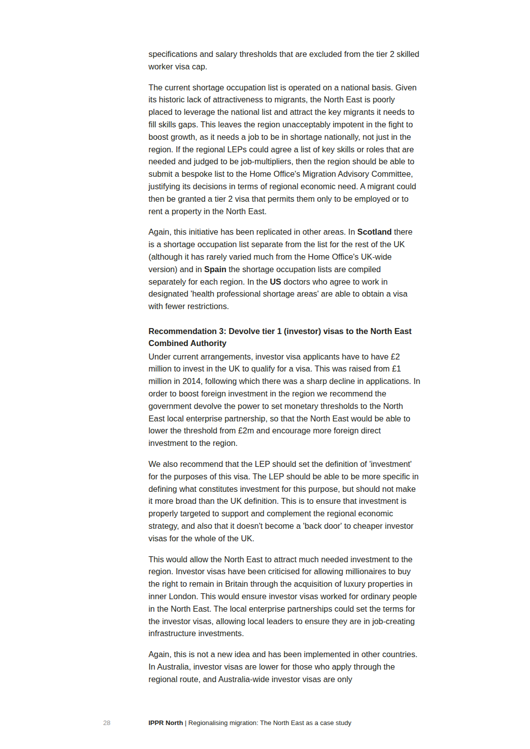specifications and salary thresholds that are excluded from the tier 2 skilled worker visa cap.
The current shortage occupation list is operated on a national basis. Given its historic lack of attractiveness to migrants, the North East is poorly placed to leverage the national list and attract the key migrants it needs to fill skills gaps. This leaves the region unacceptably impotent in the fight to boost growth, as it needs a job to be in shortage nationally, not just in the region. If the regional LEPs could agree a list of key skills or roles that are needed and judged to be job-multipliers, then the region should be able to submit a bespoke list to the Home Office's Migration Advisory Committee, justifying its decisions in terms of regional economic need. A migrant could then be granted a tier 2 visa that permits them only to be employed or to rent a property in the North East.
Again, this initiative has been replicated in other areas. In Scotland there is a shortage occupation list separate from the list for the rest of the UK (although it has rarely varied much from the Home Office's UK-wide version) and in Spain the shortage occupation lists are compiled separately for each region. In the US doctors who agree to work in designated 'health professional shortage areas' are able to obtain a visa with fewer restrictions.
Recommendation 3: Devolve tier 1 (investor) visas to the North East Combined Authority
Under current arrangements, investor visa applicants have to have £2 million to invest in the UK to qualify for a visa. This was raised from £1 million in 2014, following which there was a sharp decline in applications. In order to boost foreign investment in the region we recommend the government devolve the power to set monetary thresholds to the North East local enterprise partnership, so that the North East would be able to lower the threshold from £2m and encourage more foreign direct investment to the region.
We also recommend that the LEP should set the definition of 'investment' for the purposes of this visa. The LEP should be able to be more specific in defining what constitutes investment for this purpose, but should not make it more broad than the UK definition. This is to ensure that investment is properly targeted to support and complement the regional economic strategy, and also that it doesn't become a 'back door' to cheaper investor visas for the whole of the UK.
This would allow the North East to attract much needed investment to the region. Investor visas have been criticised for allowing millionaires to buy the right to remain in Britain through the acquisition of luxury properties in inner London. This would ensure investor visas worked for ordinary people in the North East. The local enterprise partnerships could set the terms for the investor visas, allowing local leaders to ensure they are in job-creating infrastructure investments.
Again, this is not a new idea and has been implemented in other countries. In Australia, investor visas are lower for those who apply through the regional route, and Australia-wide investor visas are only
28 IPPR North | Regionalising migration: The North East as a case study